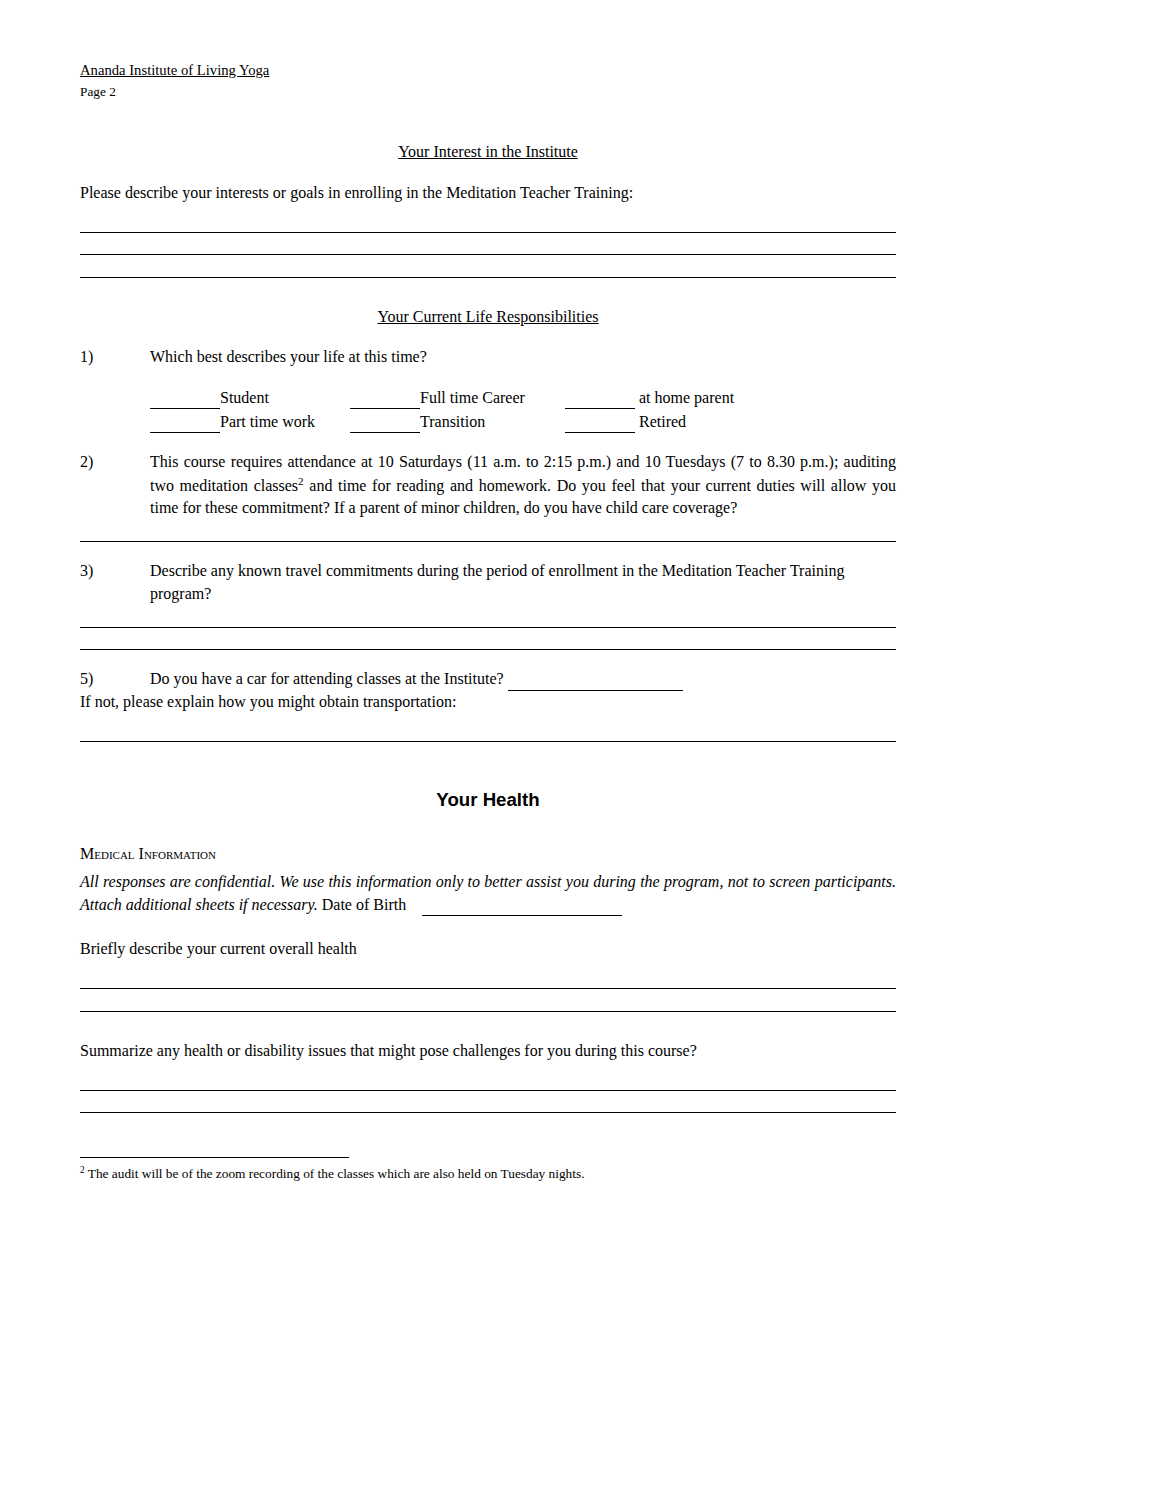Ananda Institute of Living Yoga
Page 2
Your Interest in the Institute
Please describe your interests or goals in enrolling in the Meditation Teacher Training:
Your Current Life Responsibilities
1)
Which best describes your life at this time?
Student
Full time Career
at home parent
Part time work
Transition
Retired
2)
This course requires attendance at 10 Saturdays (11 a.m. to 2:15 p.m.) and 10 Tuesdays (7 to 8.30 p.m.); auditing two meditation classes2 and time for reading and homework. Do you feel that your current duties will allow you time for these commitment? If a parent of minor children, do you have child care coverage?
3)
Describe any known travel commitments during the period of enrollment in the Meditation Teacher Training program?
5)
Do you have a car for attending classes at the Institute?
If not, please explain how you might obtain transportation:
Your Health
Medical Information
All responses are confidential. We use this information only to better assist you during the program, not to screen participants. Attach additional sheets if necessary. Date of Birth
Briefly describe your current overall health
Summarize any health or disability issues that might pose challenges for you during this course?
2 The audit will be of the zoom recording of the classes which are also held on Tuesday nights.